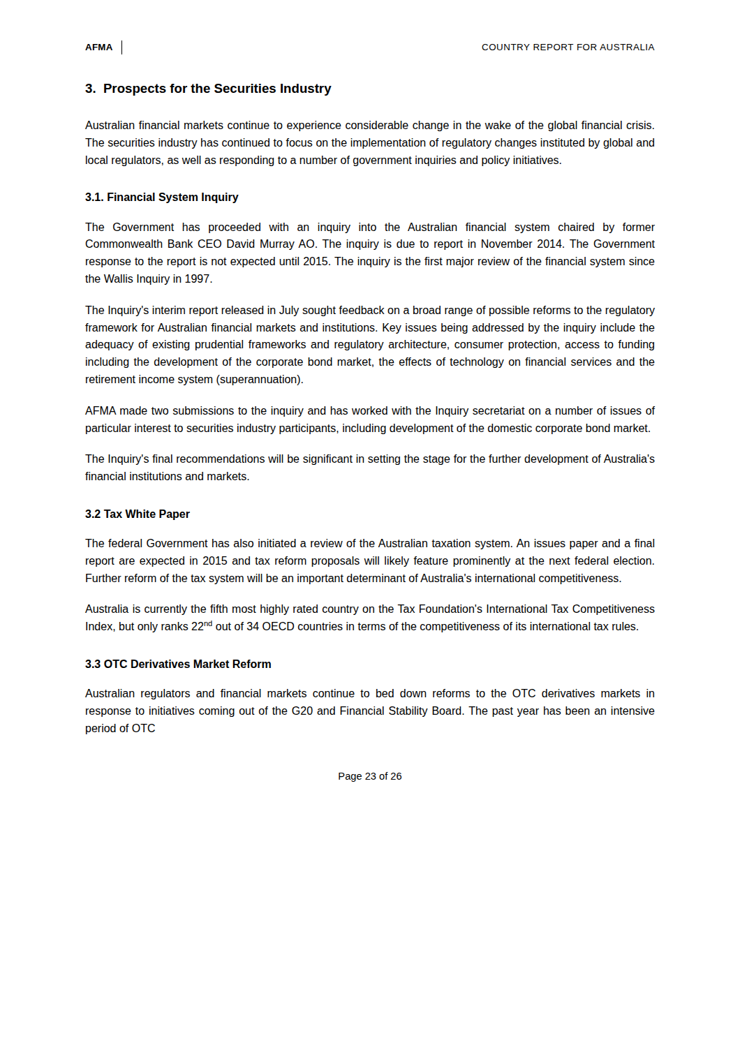AFMA COUNTRY REPORT FOR AUSTRALIA
3. Prospects for the Securities Industry
Australian financial markets continue to experience considerable change in the wake of the global financial crisis. The securities industry has continued to focus on the implementation of regulatory changes instituted by global and local regulators, as well as responding to a number of government inquiries and policy initiatives.
3.1. Financial System Inquiry
The Government has proceeded with an inquiry into the Australian financial system chaired by former Commonwealth Bank CEO David Murray AO. The inquiry is due to report in November 2014. The Government response to the report is not expected until 2015. The inquiry is the first major review of the financial system since the Wallis Inquiry in 1997.
The Inquiry's interim report released in July sought feedback on a broad range of possible reforms to the regulatory framework for Australian financial markets and institutions. Key issues being addressed by the inquiry include the adequacy of existing prudential frameworks and regulatory architecture, consumer protection, access to funding including the development of the corporate bond market, the effects of technology on financial services and the retirement income system (superannuation).
AFMA made two submissions to the inquiry and has worked with the Inquiry secretariat on a number of issues of particular interest to securities industry participants, including development of the domestic corporate bond market.
The Inquiry's final recommendations will be significant in setting the stage for the further development of Australia's financial institutions and markets.
3.2 Tax White Paper
The federal Government has also initiated a review of the Australian taxation system. An issues paper and a final report are expected in 2015 and tax reform proposals will likely feature prominently at the next federal election. Further reform of the tax system will be an important determinant of Australia's international competitiveness.
Australia is currently the fifth most highly rated country on the Tax Foundation's International Tax Competitiveness Index, but only ranks 22nd out of 34 OECD countries in terms of the competitiveness of its international tax rules.
3.3 OTC Derivatives Market Reform
Australian regulators and financial markets continue to bed down reforms to the OTC derivatives markets in response to initiatives coming out of the G20 and Financial Stability Board. The past year has been an intensive period of OTC
Page 23 of 26